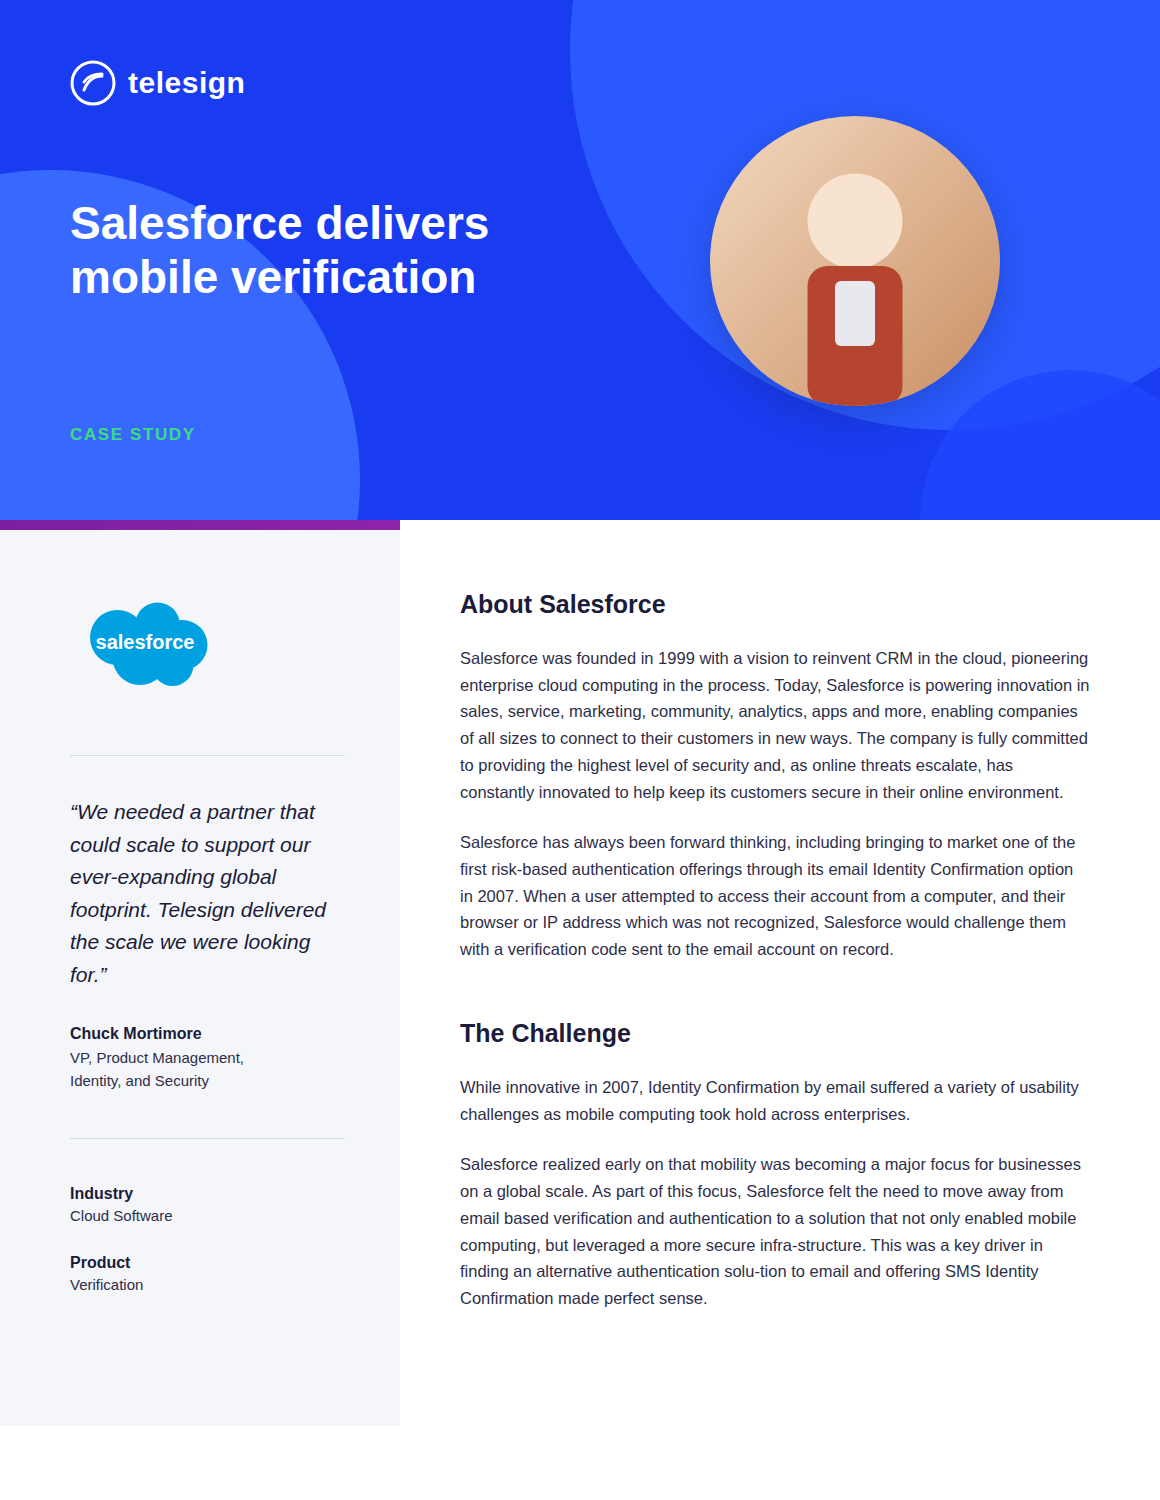telesign
Salesforce delivers
mobile verification
CASE STUDY
salesforce
“We needed a partner that could scale to support our ever-expanding global footprint. Telesign delivered the scale we were looking for.”
Chuck Mortimore
VP, Product Management,
Identity, and Security
Industry
Cloud Software
Product
Verification
About Salesforce
Salesforce was founded in 1999 with a vision to reinvent CRM in the cloud, pioneering enterprise cloud computing in the process. Today, Salesforce is powering innovation in sales, service, marketing, community, analytics, apps and more, enabling companies of all sizes to connect to their customers in new ways. The company is fully committed to providing the highest level of security and, as online threats escalate, has constantly innovated to help keep its customers secure in their online environment.
Salesforce has always been forward thinking, including bringing to market one of the first risk-based authentication offerings through its email Identity Confirmation option in 2007. When a user attempted to access their account from a computer, and their browser or IP address which was not recognized, Salesforce would challenge them with a verification code sent to the email account on record.
The Challenge
While innovative in 2007, Identity Confirmation by email suffered a variety of usability challenges as mobile computing took hold across enterprises.
Salesforce realized early on that mobility was becoming a major focus for businesses on a global scale. As part of this focus, Salesforce felt the need to move away from email based verification and authentication to a solution that not only enabled mobile computing, but leveraged a more secure infra-structure. This was a key driver in finding an alternative authentication solu-tion to email and offering SMS Identity Confirmation made perfect sense.